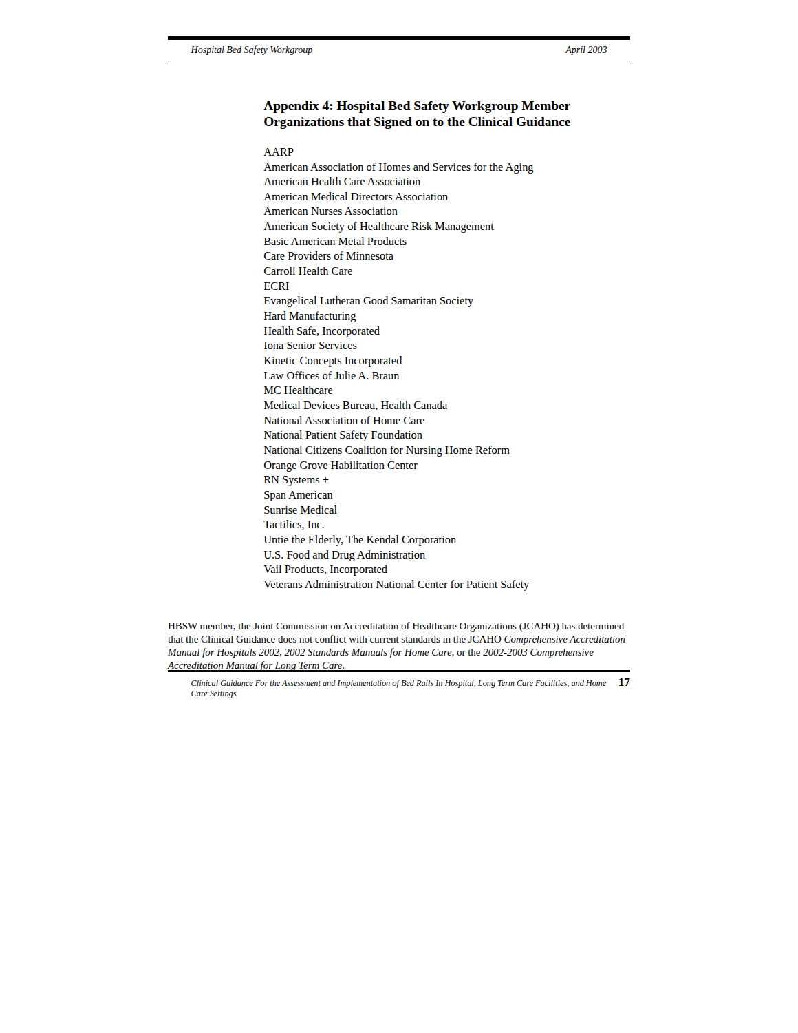Hospital Bed Safety Workgroup April 2003
Appendix 4: Hospital Bed Safety Workgroup Member Organizations that Signed on to the Clinical Guidance
AARP
American Association of Homes and Services for the Aging
American Health Care Association
American Medical Directors Association
American Nurses Association
American Society of Healthcare Risk Management
Basic American Metal Products
Care Providers of Minnesota
Carroll Health Care
ECRI
Evangelical Lutheran Good Samaritan Society
Hard Manufacturing
Health Safe, Incorporated
Iona Senior Services
Kinetic Concepts Incorporated
Law Offices of Julie A. Braun
MC Healthcare
Medical Devices Bureau, Health Canada
National Association of Home Care
National Patient Safety Foundation
National Citizens Coalition for Nursing Home Reform
Orange Grove Habilitation Center
RN Systems +
Span American
Sunrise Medical
Tactilics, Inc.
Untie the Elderly, The Kendal Corporation
U.S. Food and Drug Administration
Vail Products, Incorporated
Veterans Administration National Center for Patient Safety
HBSW member, the Joint Commission on Accreditation of Healthcare Organizations (JCAHO) has determined that the Clinical Guidance does not conflict with current standards in the JCAHO Comprehensive Accreditation Manual for Hospitals 2002, 2002 Standards Manuals for Home Care, or the 2002-2003 Comprehensive Accreditation Manual for Long Term Care.
Clinical Guidance For the Assessment and Implementation of Bed Rails In Hospital, Long Term Care Facilities, and Home Care Settings 17